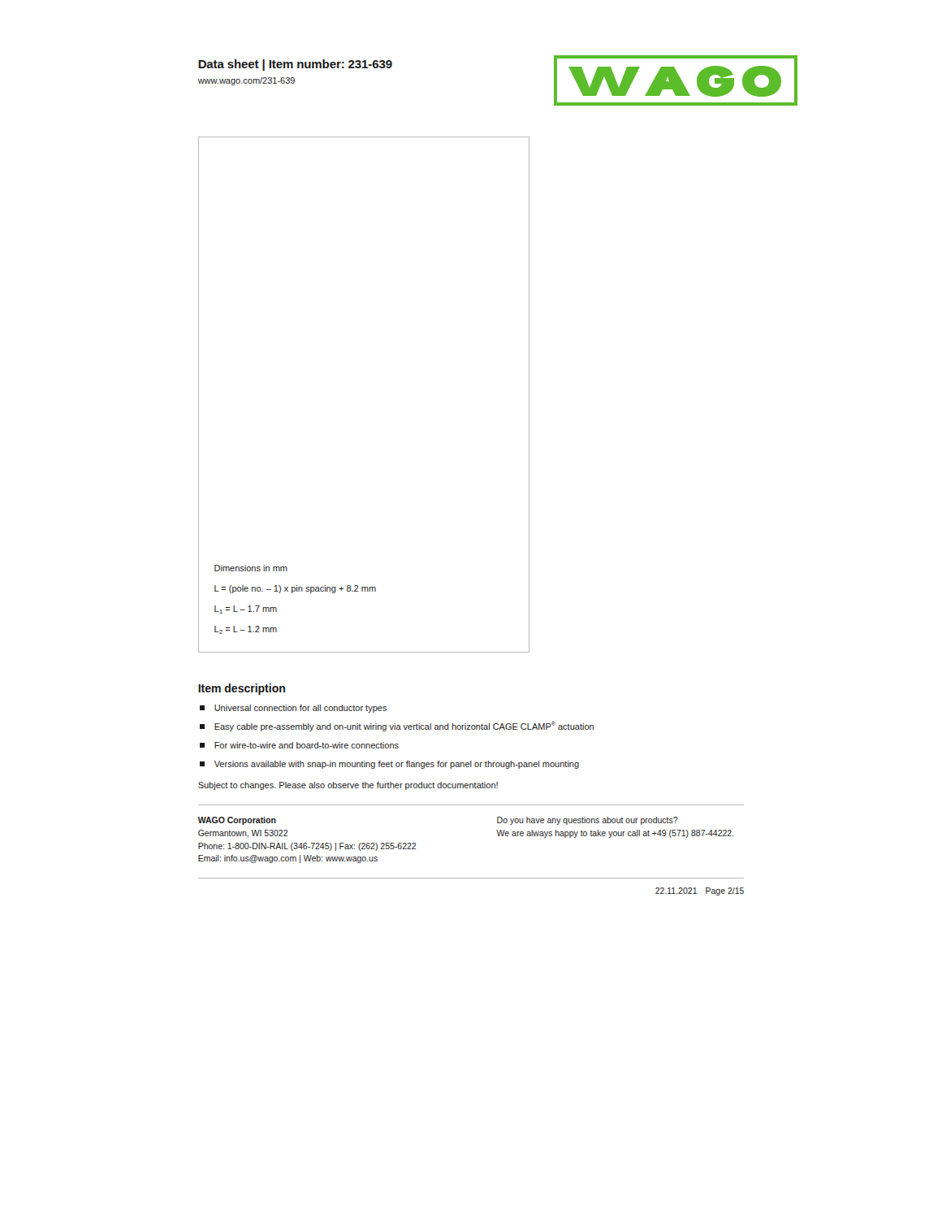Data sheet | Item number: 231-639
www.wago.com/231-639
Dimensions in mm
L = (pole no. – 1) x pin spacing + 8.2 mm
L1 = L – 1.7 mm
L2 = L – 1.2 mm
Item description
Universal connection for all conductor types
Easy cable pre-assembly and on-unit wiring via vertical and horizontal CAGE CLAMP® actuation
For wire-to-wire and board-to-wire connections
Versions available with snap-in mounting feet or flanges for panel or through-panel mounting
Subject to changes. Please also observe the further product documentation!
WAGO Corporation
Germantown, WI 53022
Phone: 1-800-DIN-RAIL (346-7245) | Fax: (262) 255-6222
Email: info.us@wago.com | Web: www.wago.us
Do you have any questions about our products?
We are always happy to take your call at +49 (571) 887-44222.
22.11.2021Page 2/15